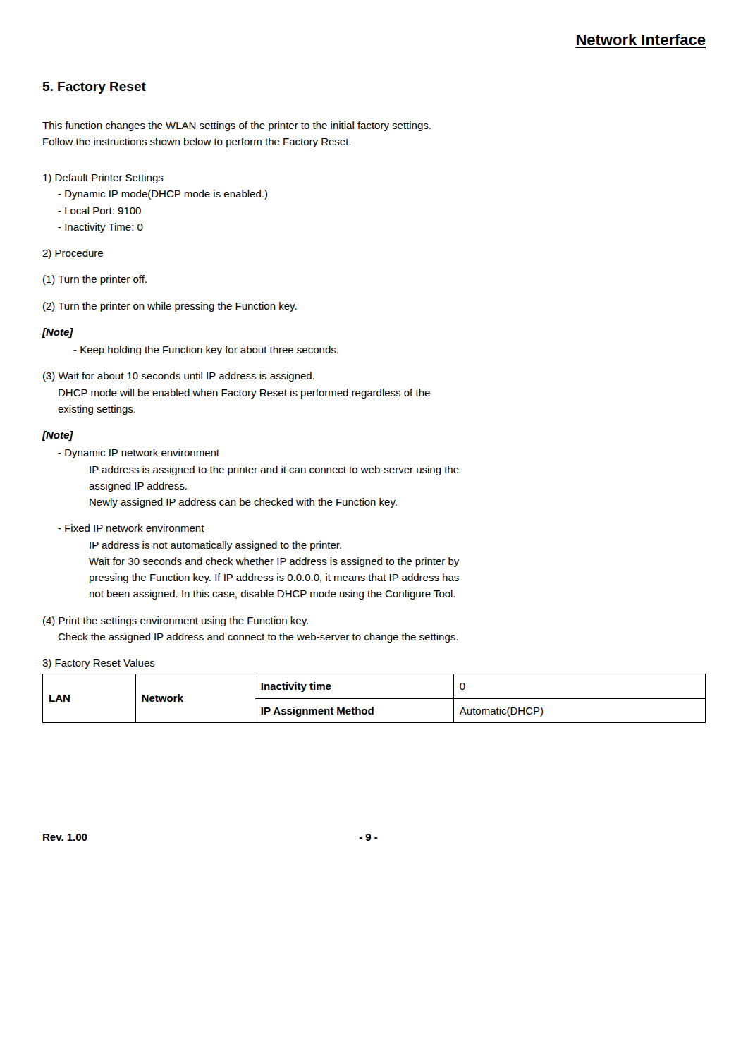Network Interface
5. Factory Reset
This function changes the WLAN settings of the printer to the initial factory settings.
Follow the instructions shown below to perform the Factory Reset.
1) Default Printer Settings
- Dynamic IP mode(DHCP mode is enabled.)
- Local Port: 9100
- Inactivity Time: 0
2) Procedure
(1) Turn the printer off.
(2) Turn the printer on while pressing the Function key.
[Note]
- Keep holding the Function key for about three seconds.
(3) Wait for about 10 seconds until IP address is assigned.
DHCP mode will be enabled when Factory Reset is performed regardless of the
existing settings.
[Note]
- Dynamic IP network environment
IP address is assigned to the printer and it can connect to web-server using the
assigned IP address.
Newly assigned IP address can be checked with the Function key.
- Fixed IP network environment
IP address is not automatically assigned to the printer.
Wait for 30 seconds and check whether IP address is assigned to the printer by
pressing the Function key. If IP address is 0.0.0.0, it means that IP address has
not been assigned. In this case, disable DHCP mode using the Configure Tool.
(4) Print the settings environment using the Function key.
Check the assigned IP address and connect to the web-server to change the settings.
3) Factory Reset Values
| LAN | Network | Inactivity time | 0 |
| IP Assignment Method | Automatic(DHCP) |
Rev. 1.00
- 9 -